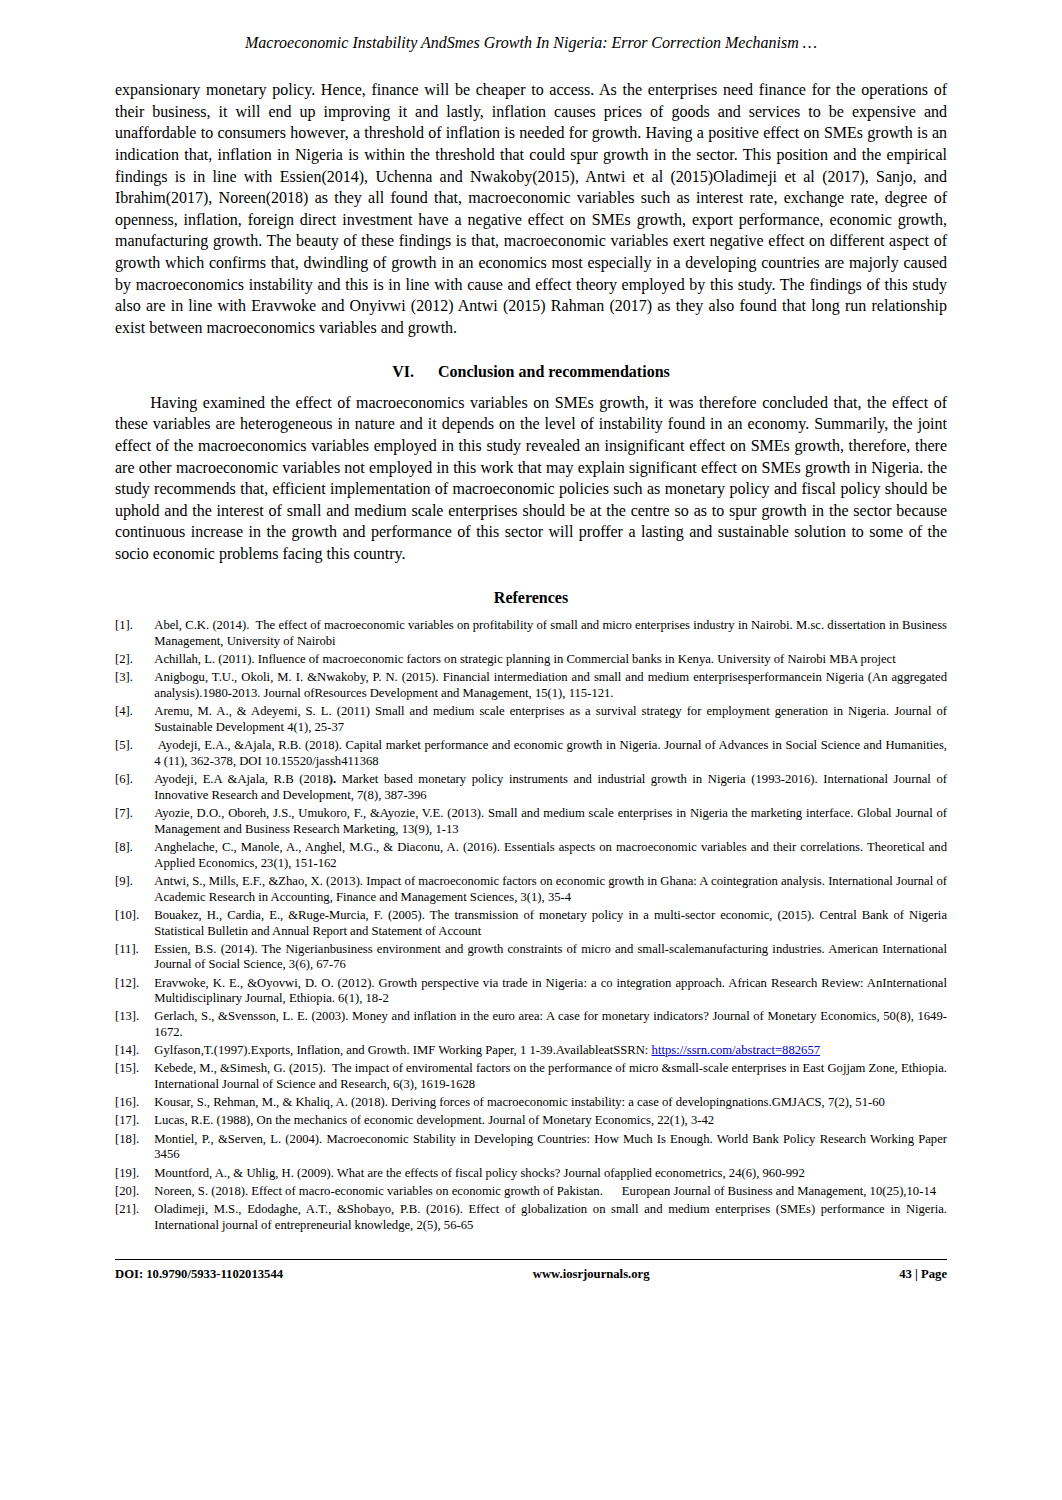Macroeconomic Instability AndSmes Growth In Nigeria: Error Correction Mechanism …
expansionary monetary policy. Hence, finance will be cheaper to access. As the enterprises need finance for the operations of their business, it will end up improving it and lastly, inflation causes prices of goods and services to be expensive and unaffordable to consumers however, a threshold of inflation is needed for growth. Having a positive effect on SMEs growth is an indication that, inflation in Nigeria is within the threshold that could spur growth in the sector. This position and the empirical findings is in line with Essien(2014), Uchenna and Nwakoby(2015), Antwi et al (2015)Oladimeji et al (2017), Sanjo, and Ibrahim(2017), Noreen(2018) as they all found that, macroeconomic variables such as interest rate, exchange rate, degree of openness, inflation, foreign direct investment have a negative effect on SMEs growth, export performance, economic growth, manufacturing growth. The beauty of these findings is that, macroeconomic variables exert negative effect on different aspect of growth which confirms that, dwindling of growth in an economics most especially in a developing countries are majorly caused by macroeconomics instability and this is in line with cause and effect theory employed by this study. The findings of this study also are in line with Eravwoke and Onyivwi (2012) Antwi (2015) Rahman (2017) as they also found that long run relationship exist between macroeconomics variables and growth.
VI. Conclusion and recommendations
Having examined the effect of macroeconomics variables on SMEs growth, it was therefore concluded that, the effect of these variables are heterogeneous in nature and it depends on the level of instability found in an economy. Summarily, the joint effect of the macroeconomics variables employed in this study revealed an insignificant effect on SMEs growth, therefore, there are other macroeconomic variables not employed in this work that may explain significant effect on SMEs growth in Nigeria. the study recommends that, efficient implementation of macroeconomic policies such as monetary policy and fiscal policy should be uphold and the interest of small and medium scale enterprises should be at the centre so as to spur growth in the sector because continuous increase in the growth and performance of this sector will proffer a lasting and sustainable solution to some of the socio economic problems facing this country.
References
[1]. Abel, C.K. (2014). The effect of macroeconomic variables on profitability of small and micro enterprises industry in Nairobi. M.sc. dissertation in Business Management, University of Nairobi
[2]. Achillah, L. (2011). Influence of macroeconomic factors on strategic planning in Commercial banks in Kenya. University of Nairobi MBA project
[3]. Anigbogu, T.U., Okoli, M. I. &Nwakoby, P. N. (2015). Financial intermediation and small and medium enterprisesperformancein Nigeria (An aggregated analysis).1980-2013. Journal ofResources Development and Management, 15(1), 115-121.
[4]. Aremu, M. A., & Adeyemi, S. L. (2011) Small and medium scale enterprises as a survival strategy for employment generation in Nigeria. Journal of Sustainable Development 4(1), 25-37
[5]. Ayodeji, E.A., &Ajala, R.B. (2018). Capital market performance and economic growth in Nigeria. Journal of Advances in Social Science and Humanities, 4 (11), 362-378, DOI 10.15520/jassh411368
[6]. Ayodeji, E.A &Ajala, R.B (2018). Market based monetary policy instruments and industrial growth in Nigeria (1993-2016). International Journal of Innovative Research and Development, 7(8), 387-396
[7]. Ayozie, D.O., Oboreh, J.S., Umukoro, F., &Ayozie, V.E. (2013). Small and medium scale enterprises in Nigeria the marketing interface. Global Journal of Management and Business Research Marketing, 13(9), 1-13
[8]. Anghelache, C., Manole, A., Anghel, M.G., & Diaconu, A. (2016). Essentials aspects on macroeconomic variables and their correlations. Theoretical and Applied Economics, 23(1), 151-162
[9]. Antwi, S., Mills, E.F., &Zhao, X. (2013). Impact of macroeconomic factors on economic growth in Ghana: A cointegration analysis. International Journal of Academic Research in Accounting, Finance and Management Sciences, 3(1), 35-4
[10]. Bouakez, H., Cardia, E., &Ruge-Murcia, F. (2005). The transmission of monetary policy in a multi-sector economic, (2015). Central Bank of Nigeria Statistical Bulletin and Annual Report and Statement of Account
[11]. Essien, B.S. (2014). The Nigerianbusiness environment and growth constraints of micro and small-scalemanufacturing industries. American International Journal of Social Science, 3(6), 67-76
[12]. Eravwoke, K. E., &Oyovwi, D. O. (2012). Growth perspective via trade in Nigeria: a co integration approach. African Research Review: AnInternational Multidisciplinary Journal, Ethiopia. 6(1), 18-2
[13]. Gerlach, S., &Svensson, L. E. (2003). Money and inflation in the euro area: A case for monetary indicators? Journal of Monetary Economics, 50(8), 1649-1672.
[14]. Gylfason,T.(1997).Exports, Inflation, and Growth. IMF Working Paper, 1 1-39.AvailableatSSRN: https://ssrn.com/abstract=882657
[15]. Kebede, M., &Simesh, G. (2015). The impact of enviromental factors on the performance of micro &small-scale enterprises in East Gojjam Zone, Ethiopia. International Journal of Science and Research, 6(3), 1619-1628
[16]. Kousar, S., Rehman, M., & Khaliq, A. (2018). Deriving forces of macroeconomic instability: a case of developingnations.GMJACS, 7(2), 51-60
[17]. Lucas, R.E. (1988), On the mechanics of economic development. Journal of Monetary Economics, 22(1), 3-42
[18]. Montiel, P., &Serven, L. (2004). Macroeconomic Stability in Developing Countries: How Much Is Enough. World Bank Policy Research Working Paper 3456
[19]. Mountford, A., & Uhlig, H. (2009). What are the effects of fiscal policy shocks? Journal ofapplied econometrics, 24(6), 960-992
[20]. Noreen, S. (2018). Effect of macro-economic variables on economic growth of Pakistan. European Journal of Business and Management, 10(25),10-14
[21]. Oladimeji, M.S., Edodaghe, A.T., &Shobayo, P.B. (2016). Effect of globalization on small and medium enterprises (SMEs) performance in Nigeria. International journal of entrepreneurial knowledge, 2(5), 56-65
DOI: 10.9790/5933-1102013544 www.iosrjournals.org 43 | Page